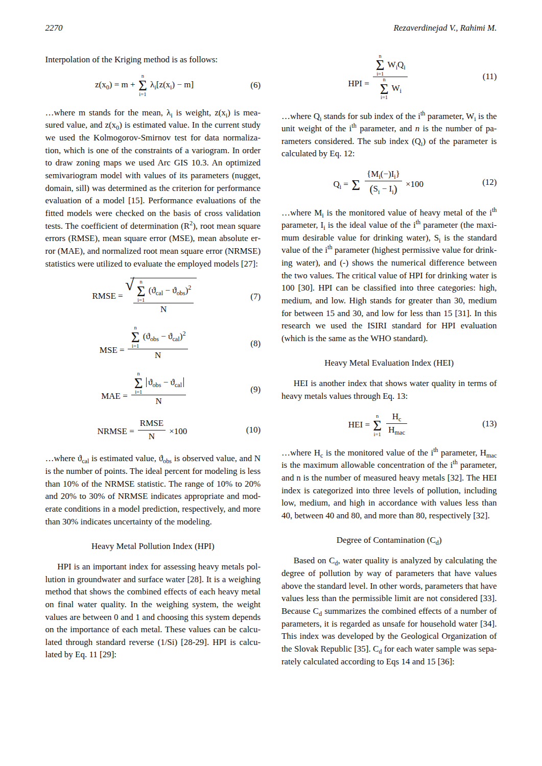2270 Rezaverdinejad V., Rahimi M.
Interpolation of the Kriging method is as follows:
z(x0) = m + nΣi=1 λi[z(xi) − m] (6)
…where m stands for the mean, λi is weight, z(xi) is measured value, and z(x0) is estimated value. In the current study we used the Kolmogorov-Smirnov test for data normalization, which is one of the constraints of a variogram. In order to draw zoning maps we used Arc GIS 10.3. An optimized semivariogram model with values of its parameters (nugget, domain, sill) was determined as the criterion for performance evaluation of a model [15]. Performance evaluations of the fitted models were checked on the basis of cross validation tests. The coefficient of determination (R2), root mean square errors (RMSE), mean square error (MSE), mean absolute error (MAE), and normalized root mean square error (NRMSE) statistics were utilized to evaluate the employed models [27]:
RMSE = nΣi=1 (ϑcal − ϑobs)2 N (7)
MSE = nΣi=1 (ϑobs − ϑcal)2 N (8)
MAE = nΣi=1 ϑobs − ϑcal N (9)
NRMSE = RMSE N ×100 (10)
…where ϑcal is estimated value, ϑobs is observed value, and N is the number of points. The ideal percent for modeling is less than 10% of the NRMSE statistic. The range of 10% to 20% and 20% to 30% of NRMSE indicates appropriate and moderate conditions in a model prediction, respectively, and more than 30% indicates uncertainty of the modeling.
Heavy Metal Pollution Index (HPI)
HPI is an important index for assessing heavy metals pollution in groundwater and surface water [28]. It is a weighing method that shows the combined effects of each heavy metal on final water quality. In the weighing system, the weight values are between 0 and 1 and choosing this system depends on the importance of each metal. These values can be calculated through standard reverse (1/Si) [28-29]. HPI is calculated by Eq. 11 [29]:
HPI = nΣi=1 WiQi nΣi=1 Wi (11)
…where Qi stands for sub index of the ith parameter, Wi is the unit weight of the ith parameter, and n is the number of parameters considered. The sub index (Qi) of the parameter is calculated by Eq. 12:
Qi = Σ {Mi(−)Ii} (Si − Ii) ×100 (12)
…where Mi is the monitored value of heavy metal of the ith parameter, Ii is the ideal value of the ith parameter (the maximum desirable value for drinking water), Si is the standard value of the ith parameter (highest permissive value for drinking water), and (-) shows the numerical difference between the two values. The critical value of HPI for drinking water is 100 [30]. HPI can be classified into three categories: high, medium, and low. High stands for greater than 30, medium for between 15 and 30, and low for less than 15 [31]. In this research we used the ISIRI standard for HPI evaluation (which is the same as the WHO standard).
Heavy Metal Evaluation Index (HEI)
HEI is another index that shows water quality in terms of heavy metals values through Eq. 13:
HEI = nΣi=1 Hc Hmac (13)
…where Hc is the monitored value of the ith parameter, Hmac is the maximum allowable concentration of the ith parameter, and n is the number of measured heavy metals [32]. The HEI index is categorized into three levels of pollution, including low, medium, and high in accordance with values less than 40, between 40 and 80, and more than 80, respectively [32].
Degree of Contamination (Cd)
Based on Cd, water quality is analyzed by calculating the degree of pollution by way of parameters that have values above the standard level. In other words, parameters that have values less than the permissible limit are not considered [33]. Because Cd summarizes the combined effects of a number of parameters, it is regarded as unsafe for household water [34]. This index was developed by the Geological Organization of the Slovak Republic [35]. Cd for each water sample was separately calculated according to Eqs 14 and 15 [36]: